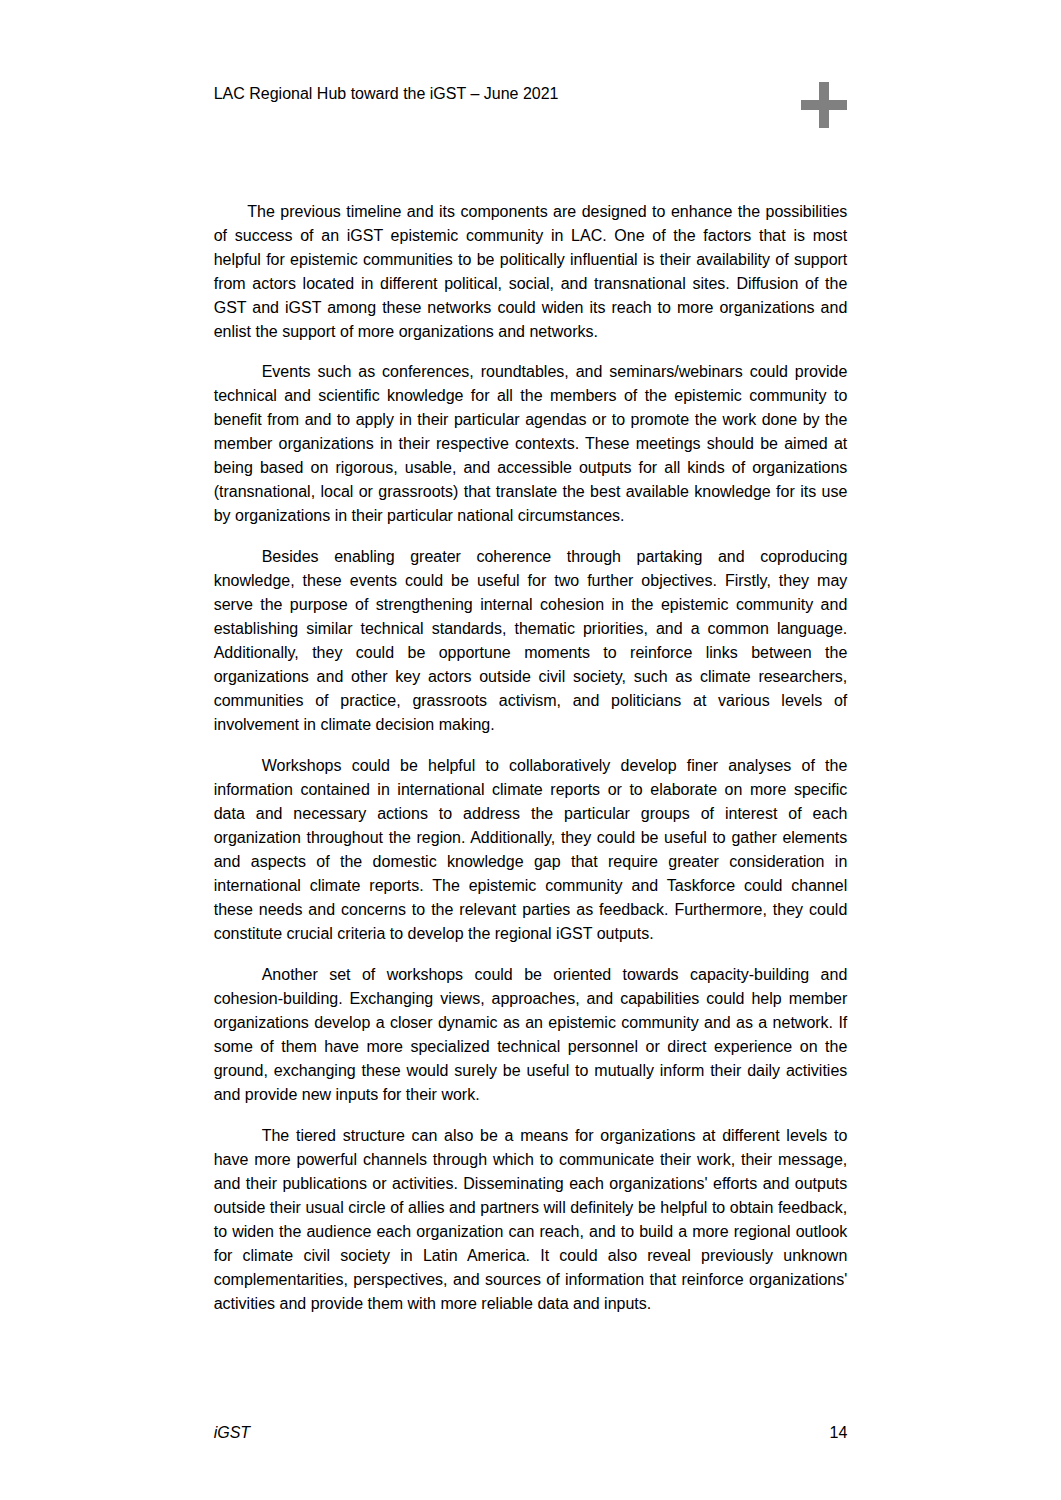LAC Regional Hub toward the iGST – June 2021
The previous timeline and its components are designed to enhance the possibilities of success of an iGST epistemic community in LAC. One of the factors that is most helpful for epistemic communities to be politically influential is their availability of support from actors located in different political, social, and transnational sites. Diffusion of the GST and iGST among these networks could widen its reach to more organizations and enlist the support of more organizations and networks.
Events such as conferences, roundtables, and seminars/webinars could provide technical and scientific knowledge for all the members of the epistemic community to benefit from and to apply in their particular agendas or to promote the work done by the member organizations in their respective contexts. These meetings should be aimed at being based on rigorous, usable, and accessible outputs for all kinds of organizations (transnational, local or grassroots) that translate the best available knowledge for its use by organizations in their particular national circumstances.
Besides enabling greater coherence through partaking and coproducing knowledge, these events could be useful for two further objectives. Firstly, they may serve the purpose of strengthening internal cohesion in the epistemic community and establishing similar technical standards, thematic priorities, and a common language. Additionally, they could be opportune moments to reinforce links between the organizations and other key actors outside civil society, such as climate researchers, communities of practice, grassroots activism, and politicians at various levels of involvement in climate decision making.
Workshops could be helpful to collaboratively develop finer analyses of the information contained in international climate reports or to elaborate on more specific data and necessary actions to address the particular groups of interest of each organization throughout the region. Additionally, they could be useful to gather elements and aspects of the domestic knowledge gap that require greater consideration in international climate reports. The epistemic community and Taskforce could channel these needs and concerns to the relevant parties as feedback. Furthermore, they could constitute crucial criteria to develop the regional iGST outputs.
Another set of workshops could be oriented towards capacity-building and cohesion-building. Exchanging views, approaches, and capabilities could help member organizations develop a closer dynamic as an epistemic community and as a network. If some of them have more specialized technical personnel or direct experience on the ground, exchanging these would surely be useful to mutually inform their daily activities and provide new inputs for their work.
The tiered structure can also be a means for organizations at different levels to have more powerful channels through which to communicate their work, their message, and their publications or activities. Disseminating each organizations' efforts and outputs outside their usual circle of allies and partners will definitely be helpful to obtain feedback, to widen the audience each organization can reach, and to build a more regional outlook for climate civil society in Latin America. It could also reveal previously unknown complementarities, perspectives, and sources of information that reinforce organizations' activities and provide them with more reliable data and inputs.
iGST 14